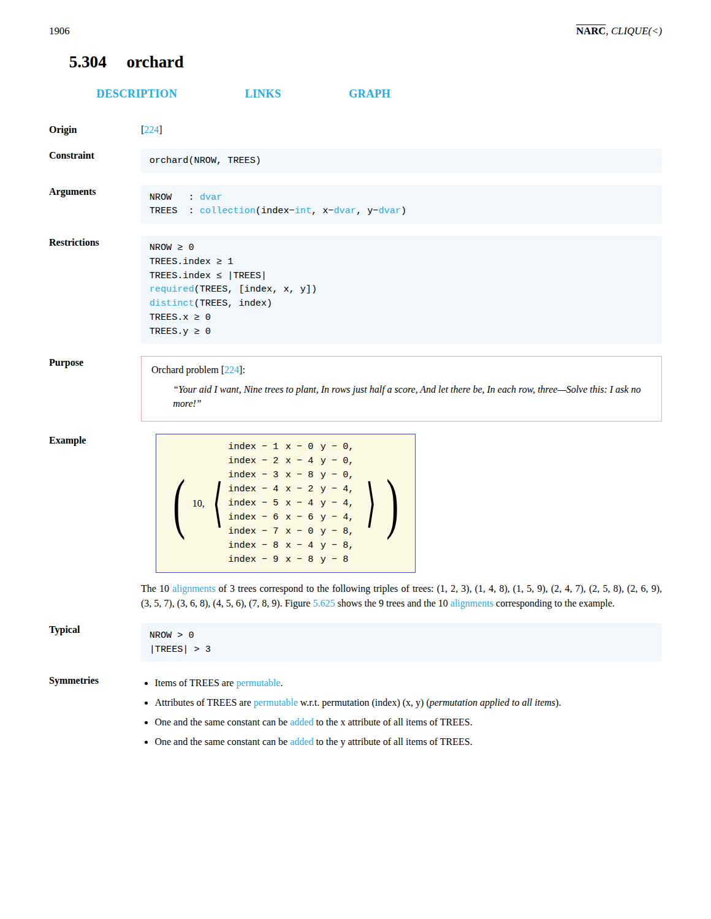1906
NARC, CLIQUE(<)
5.304orchard
DESCRIPTION LINKS GRAPH
| Origin | [ 224 ] |
| Constraint | orchard(NROW, TREES) |
| Arguments | NROW : dvar TREES : collection (index− int , x− dvar , y− dvar ) |
| Restrictions | NROW ≥ 0 TREES.index ≥ 1 TREES.index ≤ /TREES/ required (TREES, [index, x, y]) distinct (TREES, index) TREES.x ≥ 0 TREES.y ≥ 0 |
| Purpose | Orchard problem [ 224 ]: “ Your aid I want, Nine trees to plant, In rows just half a score, And let there be, In each row, three—Solve this: I ask no more! ” |
| Example | ( 10, ⟨ / index − 1 / x − 0 / y − 0, / / index − 2 / x − 4 / y − 0, / / index − 3 / x − 8 / y − 0, / / index − 4 / x − 2 / y − 4, / / index − 5 / x − 4 / y − 4, / / index − 6 / x − 6 / y − 4, / / index − 7 / x − 0 / y − 8, / / index − 8 / x − 4 / y − 8, / / index − 9 / x − 8 / y − 8 / ⟩ ) The 10 alignments of 3 trees correspond to the following triples of trees: (1, 2, 3), (1, 4, 8), (1, 5, 9), (2, 4, 7), (2, 5, 8), (2, 6, 9), (3, 5, 7), (3, 6, 8), (4, 5, 6), (7, 8, 9). Figure 5.625 shows the 9 trees and the 10 alignments corresponding to the example. |
| Typical | NROW > 0 /TREES/ > 3 |
| Symmetries | Items of TREES are permutable . Attributes of TREES are permutable w.r.t. permutation (index) (x, y) ( permutation applied to all items ). One and the same constant can be added to the x attribute of all items of TREES. One and the same constant can be added to the y attribute of all items of TREES. |